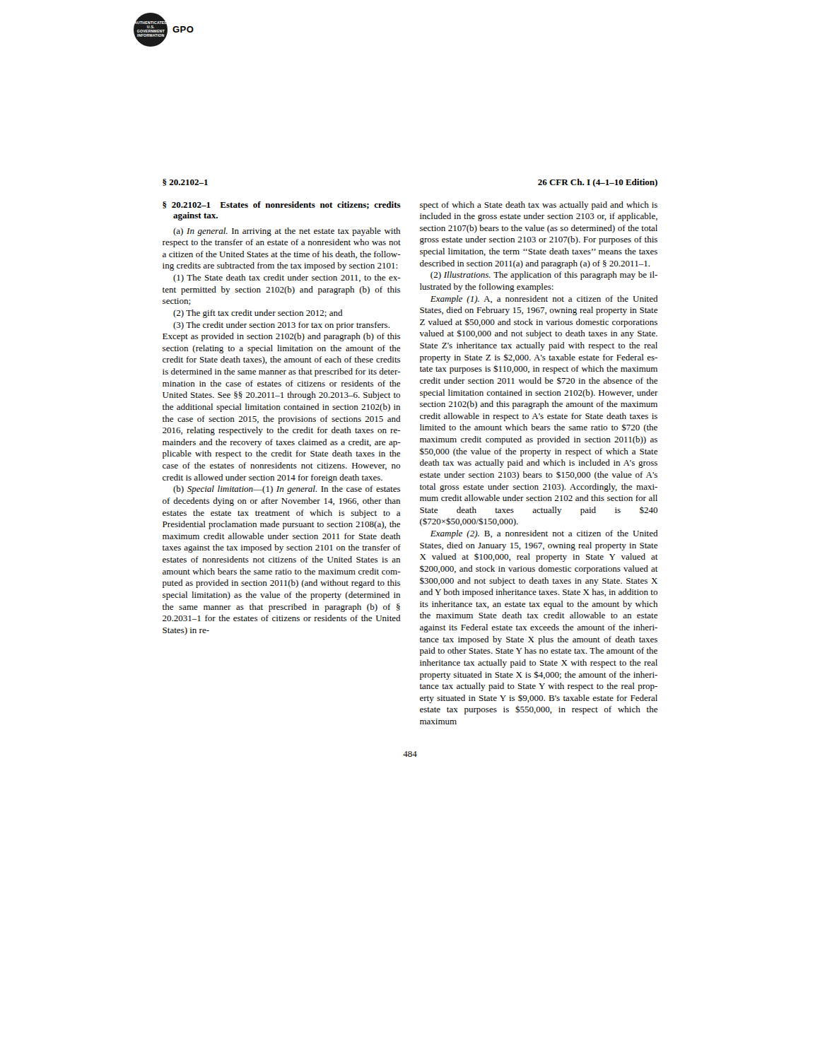AUTHENTICATED
U.S. GOVERNMENT
INFORMATION
GPO
§ 20.2102–1
26 CFR Ch. I (4–1–10 Edition)
§ 20.2102–1 Estates of nonresidents not citizens; credits against tax.
(a) In general. In arriving at the net estate tax payable with respect to the transfer of an estate of a nonresident who was not a citizen of the United States at the time of his death, the following credits are subtracted from the tax imposed by section 2101:
(1) The State death tax credit under section 2011, to the extent permitted by section 2102(b) and paragraph (b) of this section;
(2) The gift tax credit under section 2012; and
(3) The credit under section 2013 for tax on prior transfers.
Except as provided in section 2102(b) and paragraph (b) of this section (relating to a special limitation on the amount of the credit for State death taxes), the amount of each of these credits is determined in the same manner as that prescribed for its determination in the case of estates of citizens or residents of the United States. See §§ 20.2011–1 through 20.2013–6. Subject to the additional special limitation contained in section 2102(b) in the case of section 2015, the provisions of sections 2015 and 2016, relating respectively to the credit for death taxes on remainders and the recovery of taxes claimed as a credit, are applicable with respect to the credit for State death taxes in the case of the estates of nonresidents not citizens. However, no credit is allowed under section 2014 for foreign death taxes.
(b) Special limitation—(1) In general. In the case of estates of decedents dying on or after November 14, 1966, other than estates the estate tax treatment of which is subject to a Presidential proclamation made pursuant to section 2108(a), the maximum credit allowable under section 2011 for State death taxes against the tax imposed by section 2101 on the transfer of estates of nonresidents not citizens of the United States is an amount which bears the same ratio to the maximum credit computed as provided in section 2011(b) (and without regard to this special limitation) as the value of the property (determined in the same manner as that prescribed in paragraph (b) of § 20.2031–1 for the estates of citizens or residents of the United States) in re-
spect of which a State death tax was actually paid and which is included in the gross estate under section 2103 or, if applicable, section 2107(b) bears to the value (as so determined) of the total gross estate under section 2103 or 2107(b). For purposes of this special limitation, the term ‘‘State death taxes’’ means the taxes described in section 2011(a) and paragraph (a) of § 20.2011–1.
(2) Illustrations. The application of this paragraph may be illustrated by the following examples:
Example (1). A, a nonresident not a citizen of the United States, died on February 15, 1967, owning real property in State Z valued at $50,000 and stock in various domestic corporations valued at $100,000 and not subject to death taxes in any State. State Z's inheritance tax actually paid with respect to the real property in State Z is $2,000. A's taxable estate for Federal estate tax purposes is $110,000, in respect of which the maximum credit under section 2011 would be $720 in the absence of the special limitation contained in section 2102(b). However, under section 2102(b) and this paragraph the amount of the maximum credit allowable in respect to A's estate for State death taxes is limited to the amount which bears the same ratio to $720 (the maximum credit computed as provided in section 2011(b)) as $50,000 (the value of the property in respect of which a State death tax was actually paid and which is included in A's gross estate under section 2103) bears to $150,000 (the value of A's total gross estate under section 2103). Accordingly, the maximum credit allowable under section 2102 and this section for all State death taxes actually paid is $240 ($720×$50,000/$150,000).
Example (2). B, a nonresident not a citizen of the United States, died on January 15, 1967, owning real property in State X valued at $100,000, real property in State Y valued at $200,000, and stock in various domestic corporations valued at $300,000 and not subject to death taxes in any State. States X and Y both imposed inheritance taxes. State X has, in addition to its inheritance tax, an estate tax equal to the amount by which the maximum State death tax credit allowable to an estate against its Federal estate tax exceeds the amount of the inheritance tax imposed by State X plus the amount of death taxes paid to other States. State Y has no estate tax. The amount of the inheritance tax actually paid to State X with respect to the real property situated in State X is $4,000; the amount of the inheritance tax actually paid to State Y with respect to the real property situated in State Y is $9,000. B's taxable estate for Federal estate tax purposes is $550,000, in respect of which the maximum
484